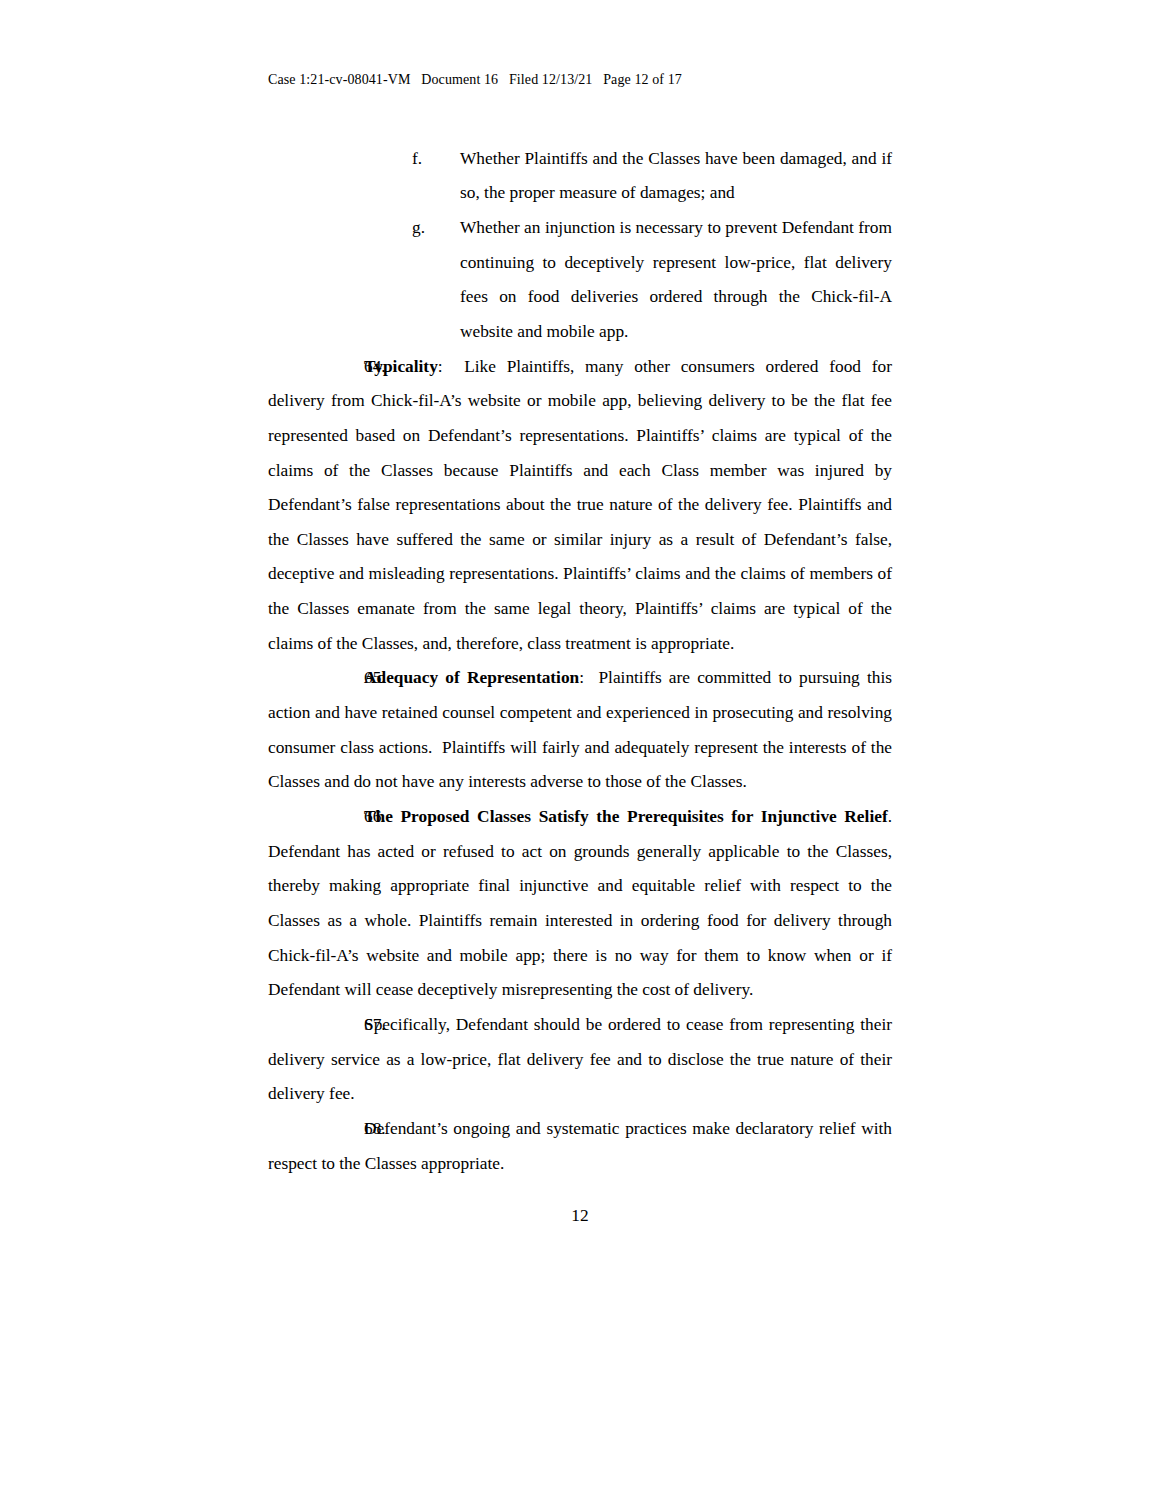Case 1:21-cv-08041-VM Document 16 Filed 12/13/21 Page 12 of 17
f. Whether Plaintiffs and the Classes have been damaged, and if so, the proper measure of damages; and
g. Whether an injunction is necessary to prevent Defendant from continuing to deceptively represent low-price, flat delivery fees on food deliveries ordered through the Chick-fil-A website and mobile app.
64. Typicality: Like Plaintiffs, many other consumers ordered food for delivery from Chick-fil-A’s website or mobile app, believing delivery to be the flat fee represented based on Defendant’s representations. Plaintiffs’ claims are typical of the claims of the Classes because Plaintiffs and each Class member was injured by Defendant’s false representations about the true nature of the delivery fee. Plaintiffs and the Classes have suffered the same or similar injury as a result of Defendant’s false, deceptive and misleading representations. Plaintiffs’ claims and the claims of members of the Classes emanate from the same legal theory, Plaintiffs’ claims are typical of the claims of the Classes, and, therefore, class treatment is appropriate.
65. Adequacy of Representation: Plaintiffs are committed to pursuing this action and have retained counsel competent and experienced in prosecuting and resolving consumer class actions. Plaintiffs will fairly and adequately represent the interests of the Classes and do not have any interests adverse to those of the Classes.
66. The Proposed Classes Satisfy the Prerequisites for Injunctive Relief. Defendant has acted or refused to act on grounds generally applicable to the Classes, thereby making appropriate final injunctive and equitable relief with respect to the Classes as a whole. Plaintiffs remain interested in ordering food for delivery through Chick-fil-A’s website and mobile app; there is no way for them to know when or if Defendant will cease deceptively misrepresenting the cost of delivery.
67. Specifically, Defendant should be ordered to cease from representing their delivery service as a low-price, flat delivery fee and to disclose the true nature of their delivery fee.
68. Defendant’s ongoing and systematic practices make declaratory relief with respect to the Classes appropriate.
12